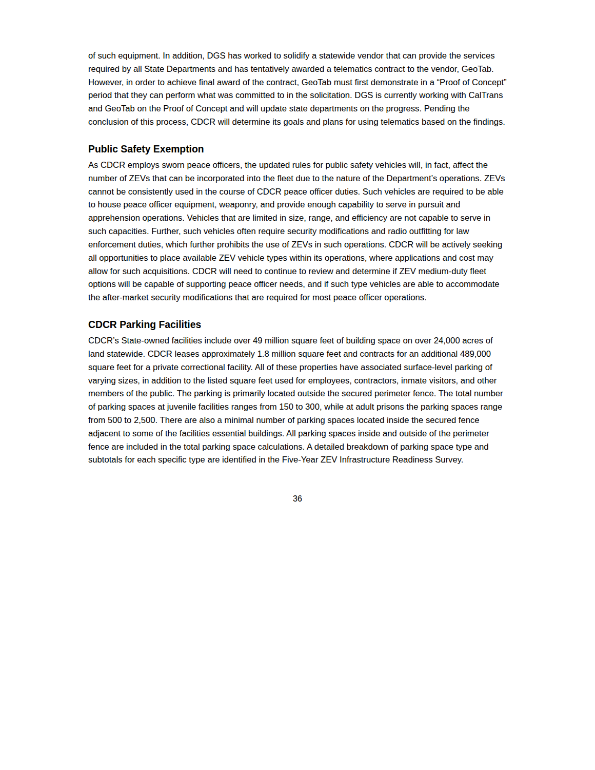of such equipment. In addition, DGS has worked to solidify a statewide vendor that can provide the services required by all State Departments and has tentatively awarded a telematics contract to the vendor, GeoTab. However, in order to achieve final award of the contract, GeoTab must first demonstrate in a “Proof of Concept” period that they can perform what was committed to in the solicitation. DGS is currently working with CalTrans and GeoTab on the Proof of Concept and will update state departments on the progress. Pending the conclusion of this process, CDCR will determine its goals and plans for using telematics based on the findings.
Public Safety Exemption
As CDCR employs sworn peace officers, the updated rules for public safety vehicles will, in fact, affect the number of ZEVs that can be incorporated into the fleet due to the nature of the Department’s operations. ZEVs cannot be consistently used in the course of CDCR peace officer duties. Such vehicles are required to be able to house peace officer equipment, weaponry, and provide enough capability to serve in pursuit and apprehension operations. Vehicles that are limited in size, range, and efficiency are not capable to serve in such capacities. Further, such vehicles often require security modifications and radio outfitting for law enforcement duties, which further prohibits the use of ZEVs in such operations. CDCR will be actively seeking all opportunities to place available ZEV vehicle types within its operations, where applications and cost may allow for such acquisitions. CDCR will need to continue to review and determine if ZEV medium-duty fleet options will be capable of supporting peace officer needs, and if such type vehicles are able to accommodate the after-market security modifications that are required for most peace officer operations.
CDCR Parking Facilities
CDCR’s State-owned facilities include over 49 million square feet of building space on over 24,000 acres of land statewide. CDCR leases approximately 1.8 million square feet and contracts for an additional 489,000 square feet for a private correctional facility. All of these properties have associated surface-level parking of varying sizes, in addition to the listed square feet used for employees, contractors, inmate visitors, and other members of the public. The parking is primarily located outside the secured perimeter fence. The total number of parking spaces at juvenile facilities ranges from 150 to 300, while at adult prisons the parking spaces range from 500 to 2,500. There are also a minimal number of parking spaces located inside the secured fence adjacent to some of the facilities essential buildings. All parking spaces inside and outside of the perimeter fence are included in the total parking space calculations. A detailed breakdown of parking space type and subtotals for each specific type are identified in the Five-Year ZEV Infrastructure Readiness Survey.
36